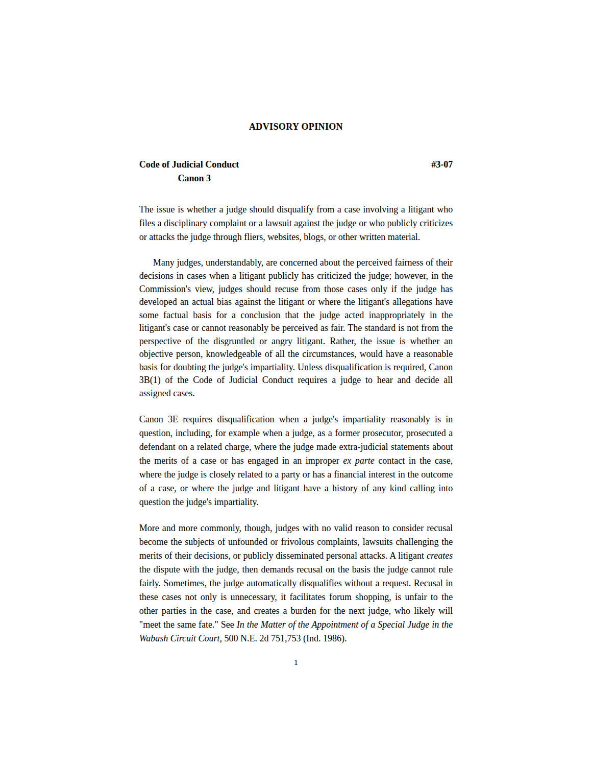ADVISORY OPINION
Code of Judicial Conduct Canon 3
#3-07
The issue is whether a judge should disqualify from a case involving a litigant who files a disciplinary complaint or a lawsuit against the judge or who publicly criticizes or attacks the judge through fliers, websites, blogs, or other written material.
Many judges, understandably, are concerned about the perceived fairness of their decisions in cases when a litigant publicly has criticized the judge; however, in the Commission's view, judges should recuse from those cases only if the judge has developed an actual bias against the litigant or where the litigant's allegations have some factual basis for a conclusion that the judge acted inappropriately in the litigant's case or cannot reasonably be perceived as fair. The standard is not from the perspective of the disgruntled or angry litigant. Rather, the issue is whether an objective person, knowledgeable of all the circumstances, would have a reasonable basis for doubting the judge's impartiality. Unless disqualification is required, Canon 3B(1) of the Code of Judicial Conduct requires a judge to hear and decide all assigned cases.
Canon 3E requires disqualification when a judge's impartiality reasonably is in question, including, for example when a judge, as a former prosecutor, prosecuted a defendant on a related charge, where the judge made extra-judicial statements about the merits of a case or has engaged in an improper ex parte contact in the case, where the judge is closely related to a party or has a financial interest in the outcome of a case, or where the judge and litigant have a history of any kind calling into question the judge's impartiality.
More and more commonly, though, judges with no valid reason to consider recusal become the subjects of unfounded or frivolous complaints, lawsuits challenging the merits of their decisions, or publicly disseminated personal attacks. A litigant creates the dispute with the judge, then demands recusal on the basis the judge cannot rule fairly. Sometimes, the judge automatically disqualifies without a request. Recusal in these cases not only is unnecessary, it facilitates forum shopping, is unfair to the other parties in the case, and creates a burden for the next judge, who likely will "meet the same fate." See In the Matter of the Appointment of a Special Judge in the Wabash Circuit Court, 500 N.E. 2d 751,753 (Ind. 1986).
1